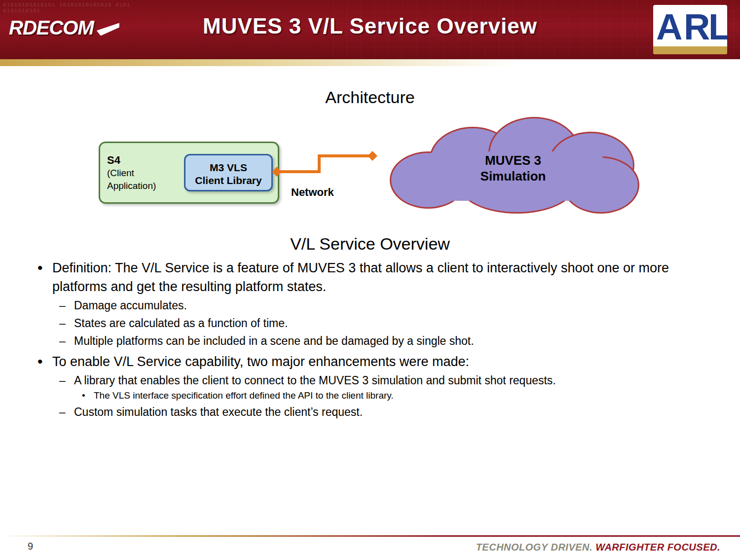RDECOM
MUVES 3 V/L Service Overview
ARL
Architecture
S4(Client Application)
M3 VLS
Client Library
Network
MUVES 3
Simulation
V/L Service Overview
Definition: The V/L Service is a feature of MUVES 3 that allows a client to interactively shoot one or more platforms and get the resulting platform states.
Damage accumulates.
States are calculated as a function of time.
Multiple platforms can be included in a scene and be damaged by a single shot.
To enable V/L Service capability, two major enhancements were made:
A library that enables the client to connect to the MUVES 3 simulation and submit shot requests.
The VLS interface specification effort defined the API to the client library.
Custom simulation tasks that execute the client’s request.
9
TECHNOLOGY DRIVEN. WARFIGHTER FOCUSED.